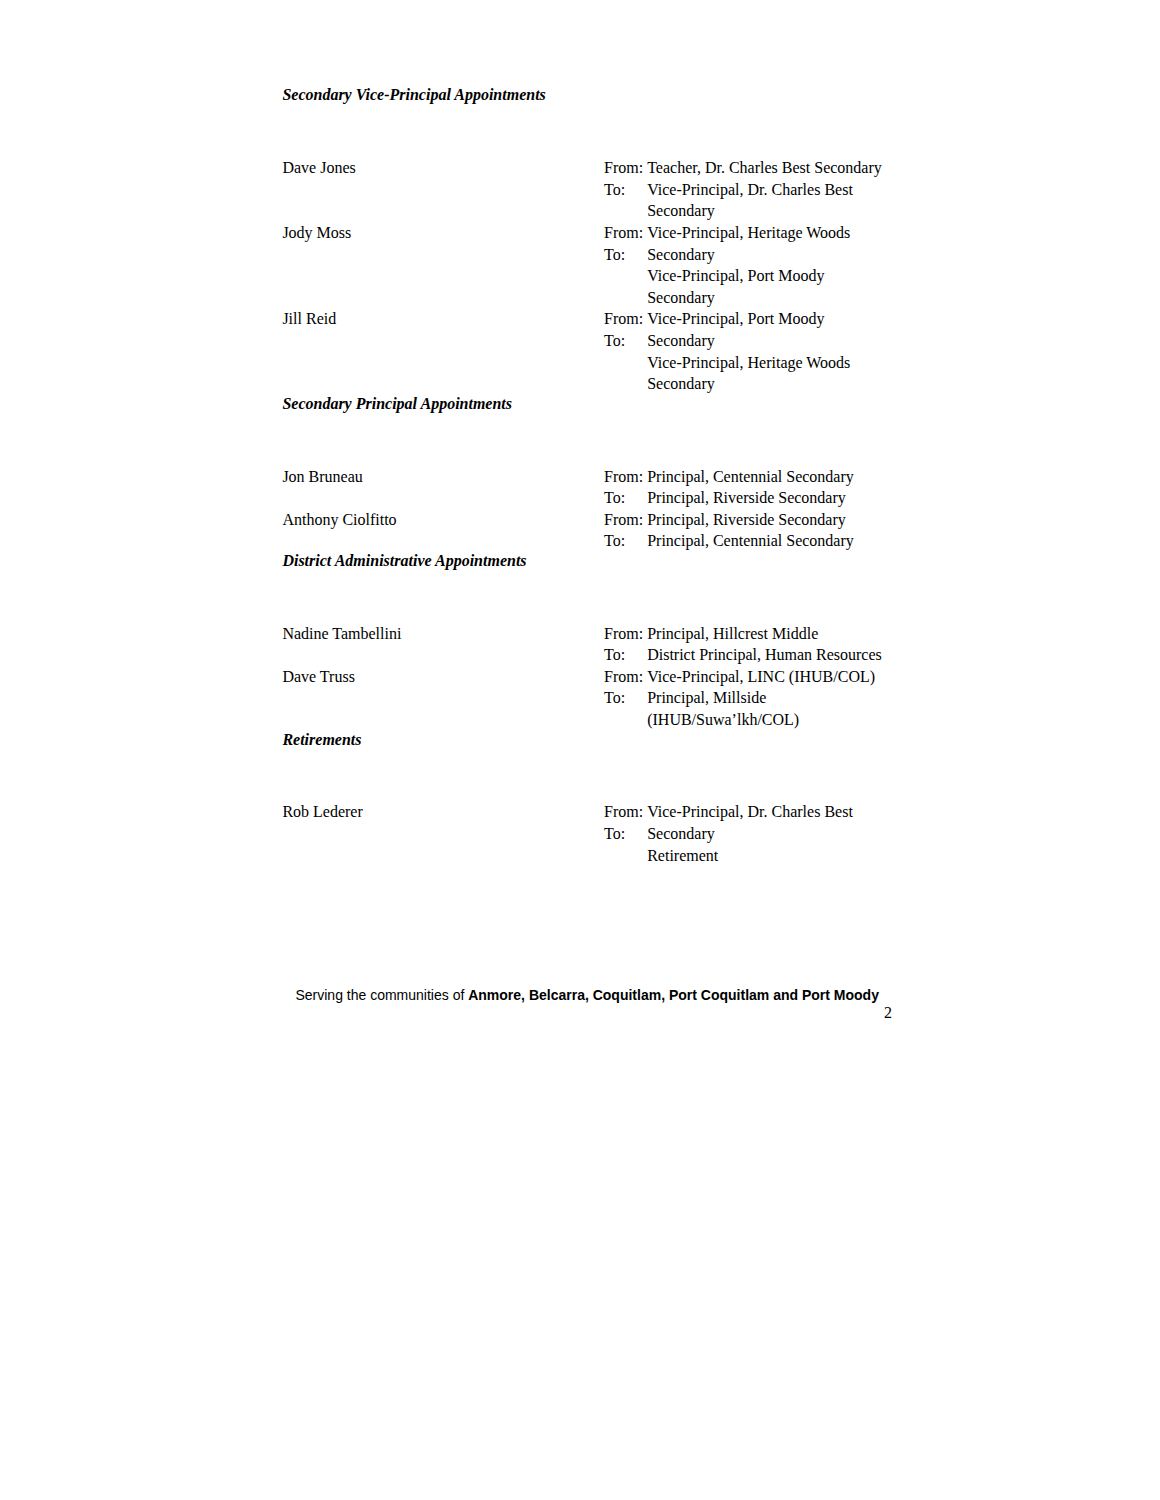Secondary Vice-Principal Appointments
| Dave Jones | From: To: | Teacher, Dr. Charles Best Secondary Vice-Principal, Dr. Charles Best Secondary |
| Jody Moss | From: To: | Vice-Principal, Heritage Woods Secondary Vice-Principal, Port Moody Secondary |
| Jill Reid | From: To: | Vice-Principal, Port Moody Secondary Vice-Principal, Heritage Woods Secondary |
Secondary Principal Appointments
| Jon Bruneau | From: To: | Principal, Centennial Secondary Principal, Riverside Secondary |
| Anthony Ciolfitto | From: To: | Principal, Riverside Secondary Principal, Centennial Secondary |
District Administrative Appointments
| Nadine Tambellini | From: To: | Principal, Hillcrest Middle District Principal, Human Resources |
| Dave Truss | From: To: | Vice-Principal, LINC (IHUB/COL) Principal, Millside (IHUB/Suwa’lkh/COL) |
Retirements
| Rob Lederer | From: To: | Vice-Principal, Dr. Charles Best Secondary Retirement |
Serving the communities of Anmore, Belcarra, Coquitlam, Port Coquitlam and Port Moody
2